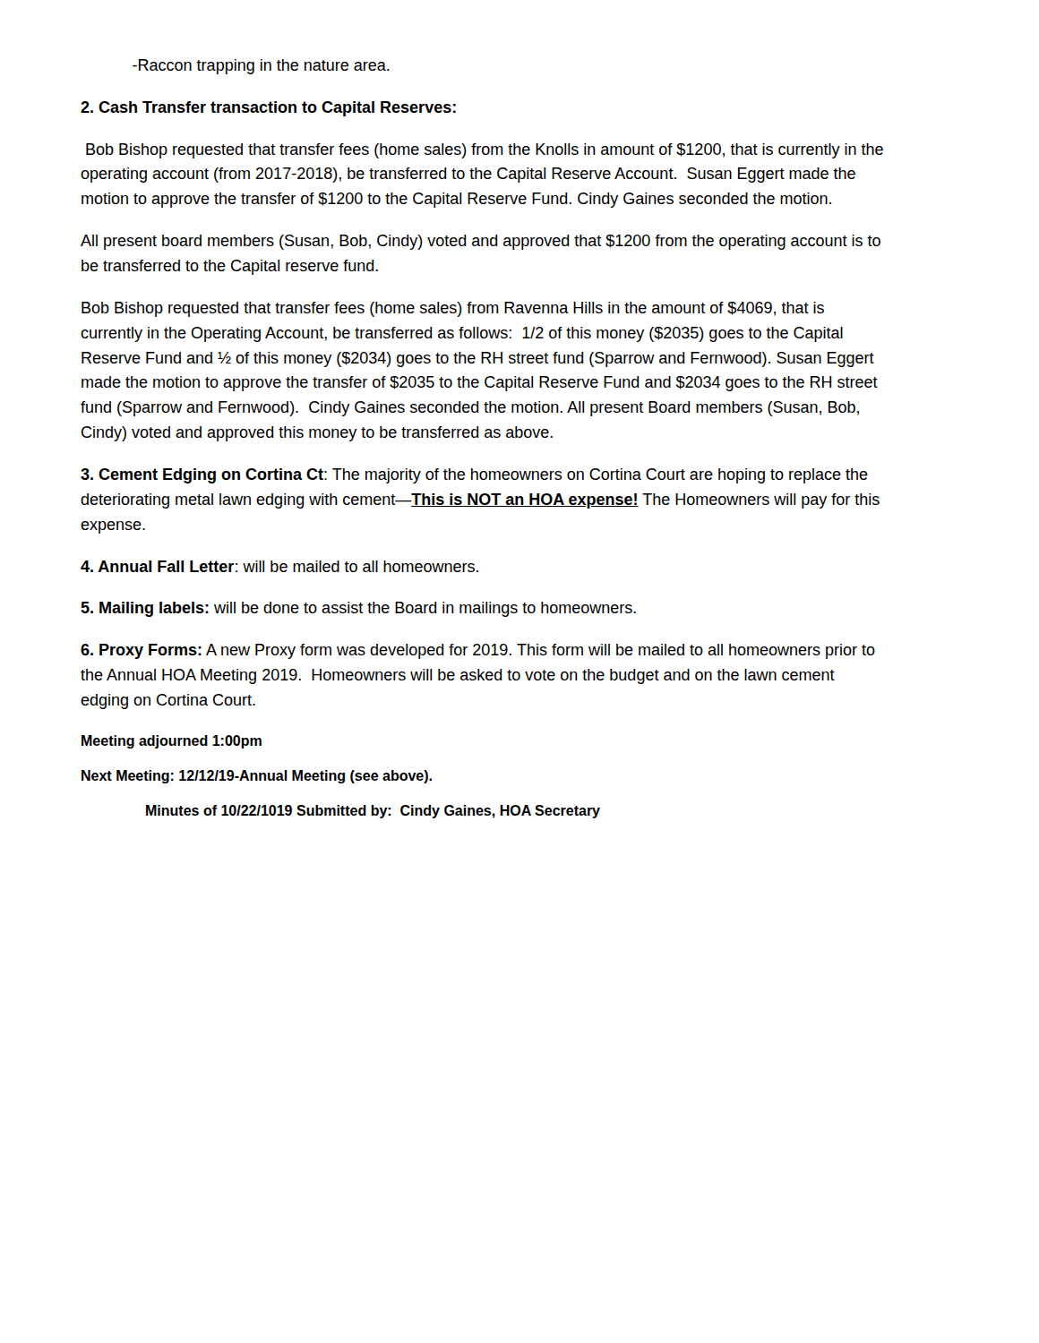-Raccon trapping in the nature area.
2. Cash Transfer transaction to Capital Reserves:
Bob Bishop requested that transfer fees (home sales) from the Knolls in amount of $1200, that is currently in the operating account (from 2017-2018), be transferred to the Capital Reserve Account. Susan Eggert made the motion to approve the transfer of $1200 to the Capital Reserve Fund. Cindy Gaines seconded the motion.
All present board members (Susan, Bob, Cindy) voted and approved that $1200 from the operating account is to be transferred to the Capital reserve fund.
Bob Bishop requested that transfer fees (home sales) from Ravenna Hills in the amount of $4069, that is currently in the Operating Account, be transferred as follows: 1/2 of this money ($2035) goes to the Capital Reserve Fund and ½ of this money ($2034) goes to the RH street fund (Sparrow and Fernwood). Susan Eggert made the motion to approve the transfer of $2035 to the Capital Reserve Fund and $2034 goes to the RH street fund (Sparrow and Fernwood). Cindy Gaines seconded the motion. All present Board members (Susan, Bob, Cindy) voted and approved this money to be transferred as above.
3. Cement Edging on Cortina Ct: The majority of the homeowners on Cortina Court are hoping to replace the deteriorating metal lawn edging with cement—This is NOT an HOA expense! The Homeowners will pay for this expense.
4. Annual Fall Letter: will be mailed to all homeowners.
5. Mailing labels: will be done to assist the Board in mailings to homeowners.
6. Proxy Forms: A new Proxy form was developed for 2019. This form will be mailed to all homeowners prior to the Annual HOA Meeting 2019. Homeowners will be asked to vote on the budget and on the lawn cement edging on Cortina Court.
Meeting adjourned 1:00pm
Next Meeting: 12/12/19-Annual Meeting (see above).
Minutes of 10/22/1019 Submitted by: Cindy Gaines, HOA Secretary